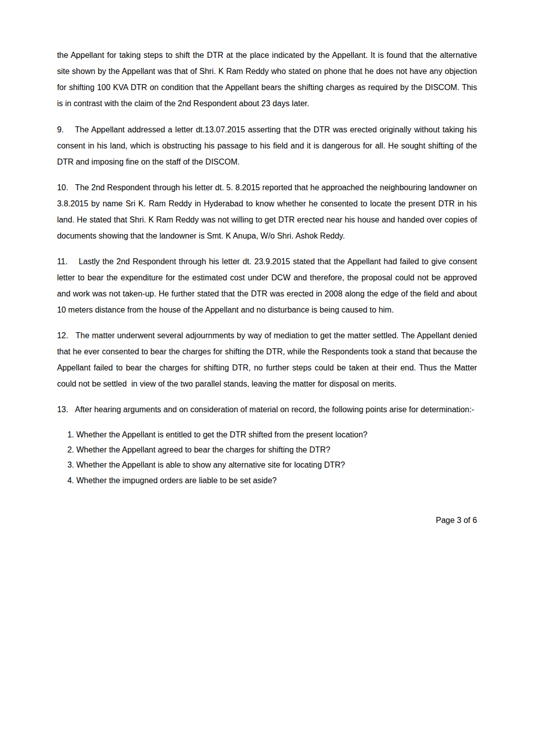the Appellant for taking steps to shift the DTR at the place indicated by the Appellant. It is found that the alternative site shown by the Appellant was that of Shri. K Ram Reddy who stated on phone that he does not have any objection for shifting 100 KVA DTR on condition that the Appellant bears the shifting charges as required by the DISCOM. This is in contrast with the claim of the 2nd Respondent about 23 days later.
9. The Appellant addressed a letter dt.13.07.2015 asserting that the DTR was erected originally without taking his consent in his land, which is obstructing his passage to his field and it is dangerous for all. He sought shifting of the DTR and imposing fine on the staff of the DISCOM.
10. The 2nd Respondent through his letter dt. 5. 8.2015 reported that he approached the neighbouring landowner on 3.8.2015 by name Sri K. Ram Reddy in Hyderabad to know whether he consented to locate the present DTR in his land. He stated that Shri. K Ram Reddy was not willing to get DTR erected near his house and handed over copies of documents showing that the landowner is Smt. K Anupa, W/o Shri. Ashok Reddy.
11. Lastly the 2nd Respondent through his letter dt. 23.9.2015 stated that the Appellant had failed to give consent letter to bear the expenditure for the estimated cost under DCW and therefore, the proposal could not be approved and work was not taken-up. He further stated that the DTR was erected in 2008 along the edge of the field and about 10 meters distance from the house of the Appellant and no disturbance is being caused to him.
12. The matter underwent several adjournments by way of mediation to get the matter settled. The Appellant denied that he ever consented to bear the charges for shifting the DTR, while the Respondents took a stand that because the Appellant failed to bear the charges for shifting DTR, no further steps could be taken at their end. Thus the Matter could not be settled in view of the two parallel stands, leaving the matter for disposal on merits.
13. After hearing arguments and on consideration of material on record, the following points arise for determination:-
Whether the Appellant is entitled to get the DTR shifted from the present location?
Whether the Appellant agreed to bear the charges for shifting the DTR?
Whether the Appellant is able to show any alternative site for locating DTR?
Whether the impugned orders are liable to be set aside?
Page 3 of 6